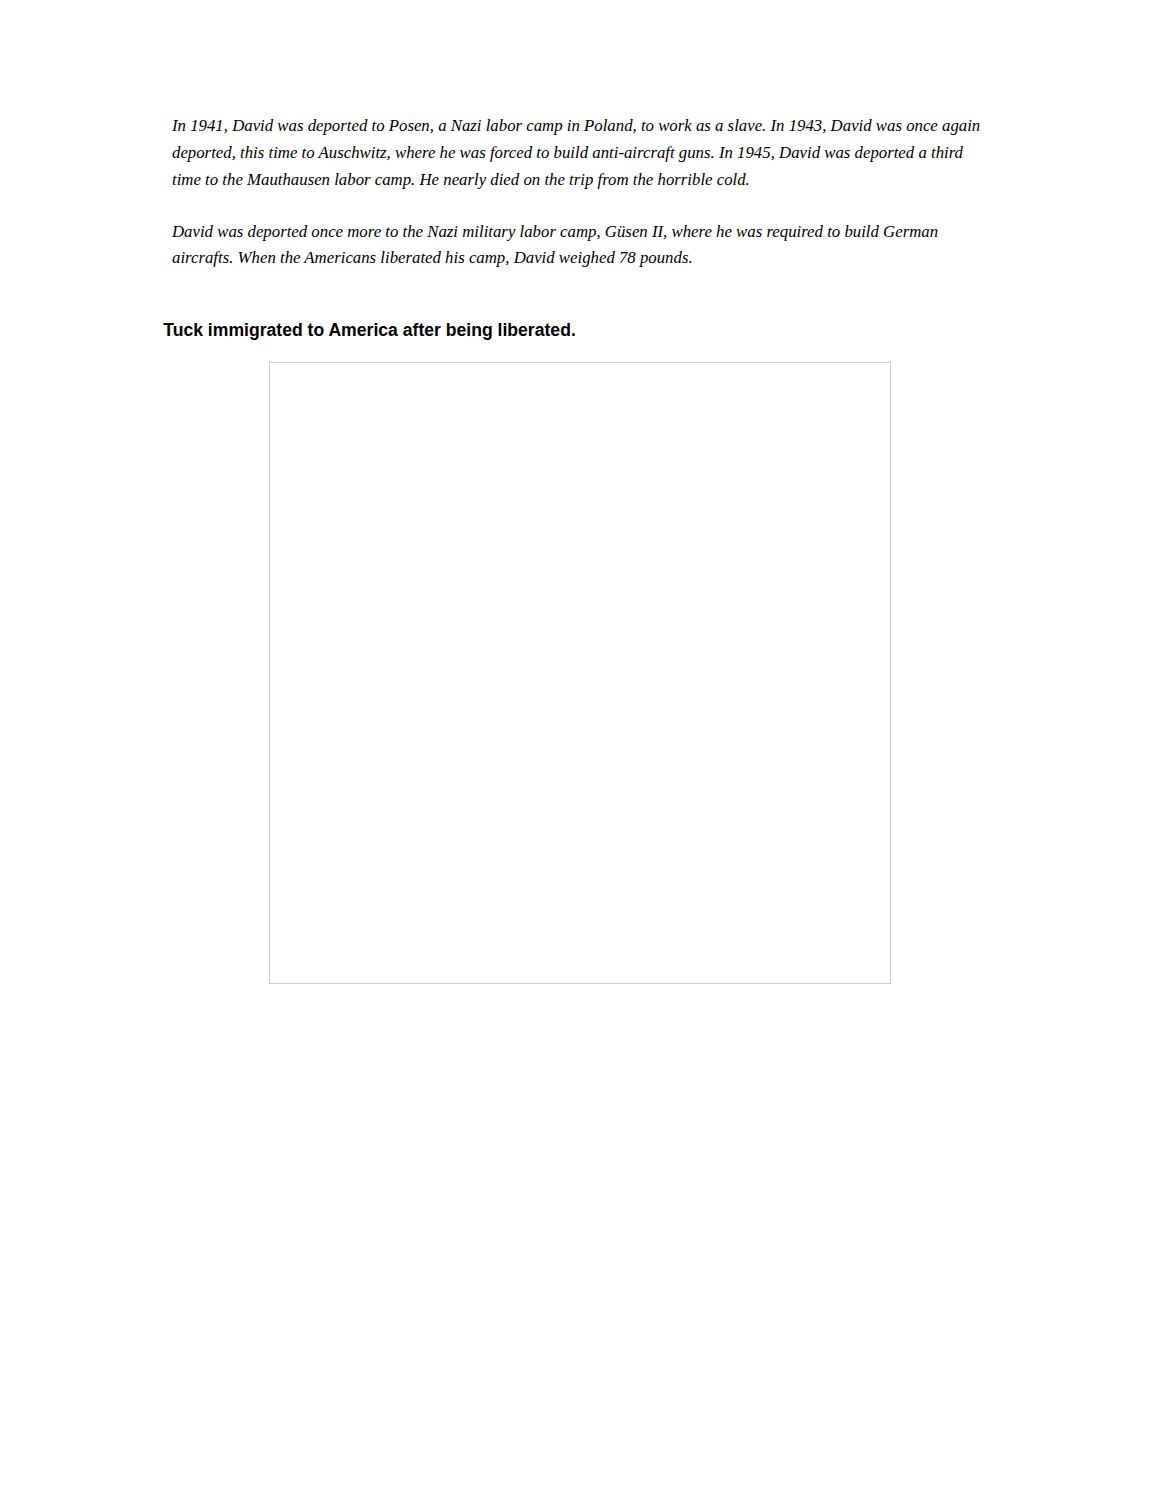In 1941, David was deported to Posen, a Nazi labor camp in Poland, to work as a slave. In 1943, David was once again deported, this time to Auschwitz, where he was forced to build anti-aircraft guns. In 1945, David was deported a third time to the Mauthausen labor camp. He nearly died on the trip from the horrible cold.
David was deported once more to the Nazi military labor camp, Güsen II, where he was required to build German aircrafts. When the Americans liberated his camp, David weighed 78 pounds.
Tuck immigrated to America after being liberated.